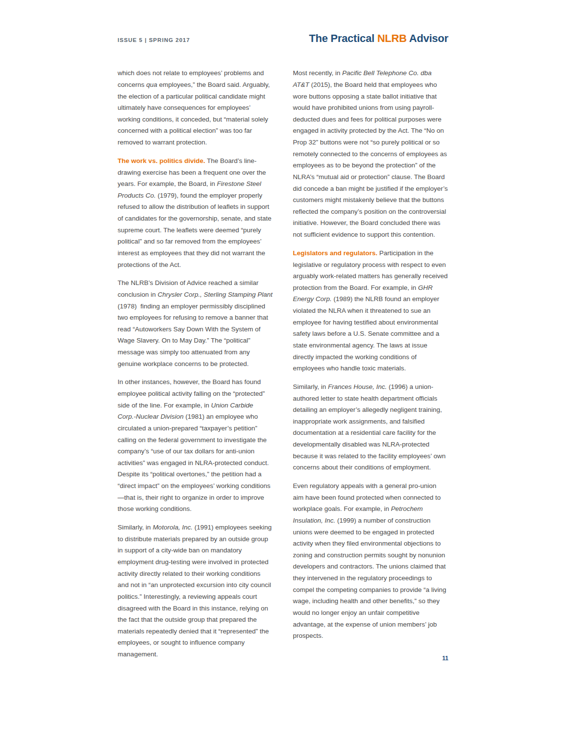Issue 5 | Spring 2017
The Practical NLRB Advisor
which does not relate to employees’ problems and concerns qua employees,” the Board said. Arguably, the election of a particular political candidate might ultimately have consequences for employees’ working conditions, it conceded, but “material solely concerned with a political election” was too far removed to warrant protection.
The work vs. politics divide. The Board’s line-drawing exercise has been a frequent one over the years. For example, the Board, in Firestone Steel Products Co. (1979), found the employer properly refused to allow the distribution of leaflets in support of candidates for the governorship, senate, and state supreme court. The leaflets were deemed “purely political” and so far removed from the employees’ interest as employees that they did not warrant the protections of the Act.
The NLRB’s Division of Advice reached a similar conclusion in Chrysler Corp., Sterling Stamping Plant (1978) finding an employer permissibly disciplined two employees for refusing to remove a banner that read “Autoworkers Say Down With the System of Wage Slavery. On to May Day.” The “political” message was simply too attenuated from any genuine workplace concerns to be protected.
In other instances, however, the Board has found employee political activity falling on the “protected” side of the line. For example, in Union Carbide Corp.-Nuclear Division (1981) an employee who circulated a union-prepared “taxpayer’s petition” calling on the federal government to investigate the company’s “use of our tax dollars for anti-union activities” was engaged in NLRA-protected conduct. Despite its “political overtones,” the petition had a “direct impact” on the employees’ working conditions—that is, their right to organize in order to improve those working conditions.
Similarly, in Motorola, Inc. (1991) employees seeking to distribute materials prepared by an outside group in support of a city-wide ban on mandatory employment drug-testing were involved in protected activity directly related to their working conditions and not in “an unprotected excursion into city council politics.” Interestingly, a reviewing appeals court disagreed with the Board in this instance, relying on the fact that the outside group that prepared the materials repeatedly denied that it “represented” the employees, or sought to influence company management.
Most recently, in Pacific Bell Telephone Co. dba AT&T (2015), the Board held that employees who wore buttons opposing a state ballot initiative that would have prohibited unions from using payroll-deducted dues and fees for political purposes were engaged in activity protected by the Act. The “No on Prop 32” buttons were not “so purely political or so remotely connected to the concerns of employees as employees as to be beyond the protection” of the NLRA’s “mutual aid or protection” clause. The Board did concede a ban might be justified if the employer’s customers might mistakenly believe that the buttons reflected the company’s position on the controversial initiative. However, the Board concluded there was not sufficient evidence to support this contention.
Legislators and regulators. Participation in the legislative or regulatory process with respect to even arguably work-related matters has generally received protection from the Board. For example, in GHR Energy Corp. (1989) the NLRB found an employer violated the NLRA when it threatened to sue an employee for having testified about environmental safety laws before a U.S. Senate committee and a state environmental agency. The laws at issue directly impacted the working conditions of employees who handle toxic materials.
Similarly, in Frances House, Inc. (1996) a union-authored letter to state health department officials detailing an employer’s allegedly negligent training, inappropriate work assignments, and falsified documentation at a residential care facility for the developmentally disabled was NLRA-protected because it was related to the facility employees’ own concerns about their conditions of employment.
Even regulatory appeals with a general pro-union aim have been found protected when connected to workplace goals. For example, in Petrochem Insulation, Inc. (1999) a number of construction unions were deemed to be engaged in protected activity when they filed environmental objections to zoning and construction permits sought by nonunion developers and contractors. The unions claimed that they intervened in the regulatory proceedings to compel the competing companies to provide “a living wage, including health and other benefits,” so they would no longer enjoy an unfair competitive advantage, at the expense of union members’ job prospects.
11